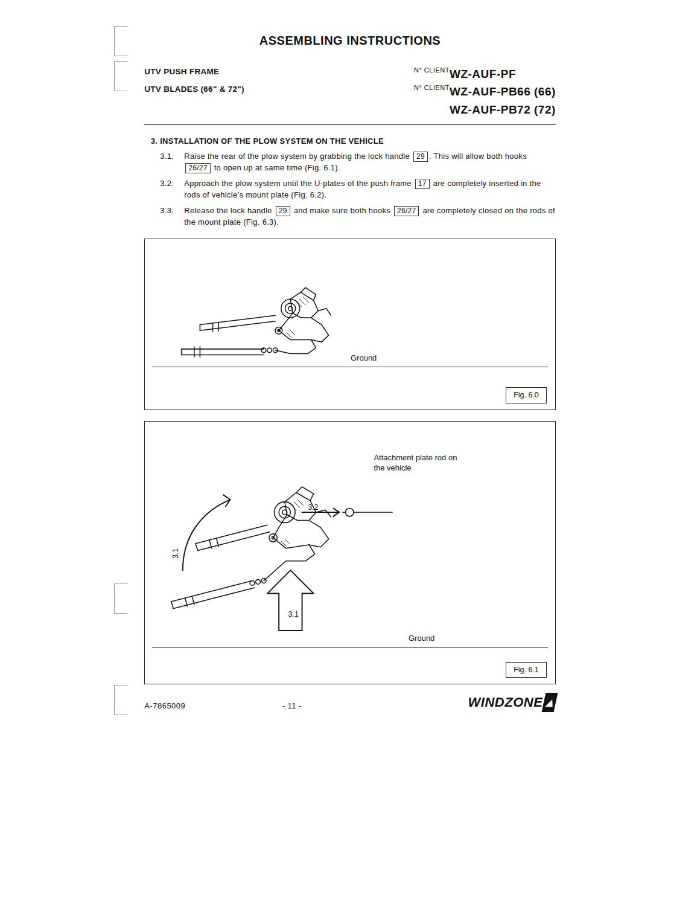ASSEMBLING INSTRUCTIONS
| UTV PUSH FRAME | N° CLIENT | WZ-AUF-PF |
| UTV BLADES (66" & 72") | N° CLIENT | WZ-AUF-PB66 (66) |
| | | WZ-AUF-PB72 (72) |
INSTALLATION OF THE PLOW SYSTEM ON THE VEHICLE
3.1. Raise the rear of the plow system by grabbing the lock handle 29. This will allow both hooks 26/27 to open up at same time (Fig. 6.1).
3.2. Approach the plow system until the U-plates of the push frame 17 are completely inserted in the rods of vehicle’s mount plate (Fig. 6.2).
3.3. Release the lock handle 29 and make sure both hooks 26/27 are completely closed on the rods of the mount plate (Fig. 6.3).
Ground
Fig. 6.0
3.2 3.1 3.1
Attachment plate rod on
the vehicle
Ground
Fig. 6.1
A-7865009
- 11 -
WINDZONE▴